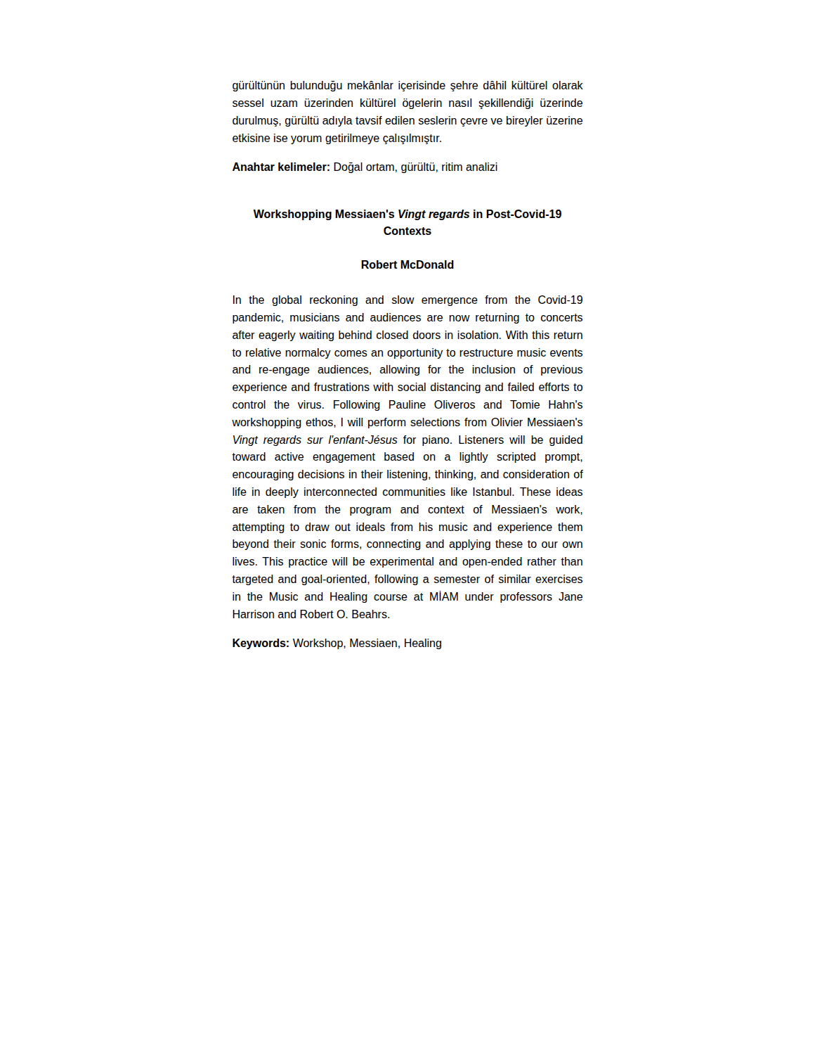gürültünün bulunduğu mekânlar içerisinde şehre dâhil kültürel olarak sessel uzam üzerinden kültürel ögelerin nasıl şekillendiği üzerinde durulmuş, gürültü adıyla tavsif edilen seslerin çevre ve bireyler üzerine etkisine ise yorum getirilmeye çalışılmıştır.
Anahtar kelimeler: Doğal ortam, gürültü, ritim analizi
Workshopping Messiaen's Vingt regards in Post-Covid-19 Contexts
Robert McDonald
In the global reckoning and slow emergence from the Covid-19 pandemic, musicians and audiences are now returning to concerts after eagerly waiting behind closed doors in isolation. With this return to relative normalcy comes an opportunity to restructure music events and re-engage audiences, allowing for the inclusion of previous experience and frustrations with social distancing and failed efforts to control the virus. Following Pauline Oliveros and Tomie Hahn's workshopping ethos, I will perform selections from Olivier Messiaen's Vingt regards sur l'enfant-Jésus for piano. Listeners will be guided toward active engagement based on a lightly scripted prompt, encouraging decisions in their listening, thinking, and consideration of life in deeply interconnected communities like Istanbul. These ideas are taken from the program and context of Messiaen's work, attempting to draw out ideals from his music and experience them beyond their sonic forms, connecting and applying these to our own lives. This practice will be experimental and open-ended rather than targeted and goal-oriented, following a semester of similar exercises in the Music and Healing course at MİAM under professors Jane Harrison and Robert O. Beahrs.
Keywords: Workshop, Messiaen, Healing